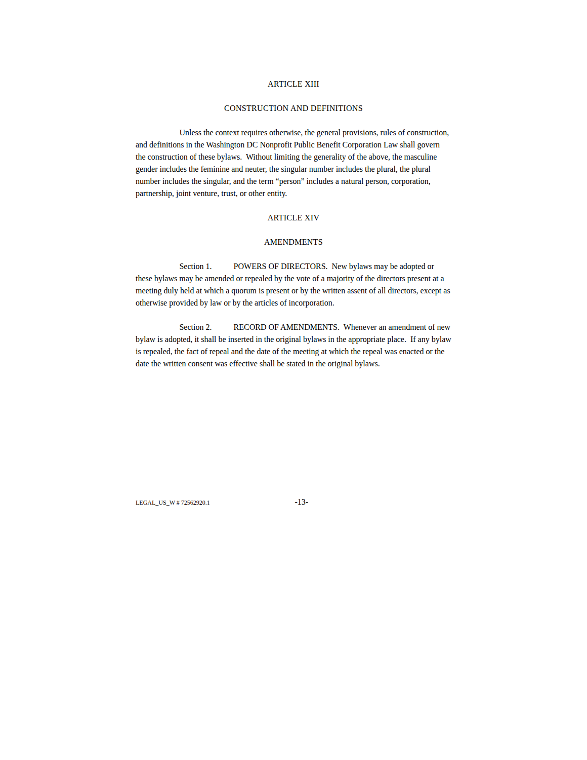ARTICLE XIII
CONSTRUCTION AND DEFINITIONS
Unless the context requires otherwise, the general provisions, rules of construction, and definitions in the Washington DC Nonprofit Public Benefit Corporation Law shall govern the construction of these bylaws. Without limiting the generality of the above, the masculine gender includes the feminine and neuter, the singular number includes the plural, the plural number includes the singular, and the term “person” includes a natural person, corporation, partnership, joint venture, trust, or other entity.
ARTICLE XIV
AMENDMENTS
Section 1. POWERS OF DIRECTORS. New bylaws may be adopted or these bylaws may be amended or repealed by the vote of a majority of the directors present at a meeting duly held at which a quorum is present or by the written assent of all directors, except as otherwise provided by law or by the articles of incorporation.
Section 2. RECORD OF AMENDMENTS. Whenever an amendment of new bylaw is adopted, it shall be inserted in the original bylaws in the appropriate place. If any bylaw is repealed, the fact of repeal and the date of the meeting at which the repeal was enacted or the date the written consent was effective shall be stated in the original bylaws.
LEGAL_US_W # 72562920.1 -13-